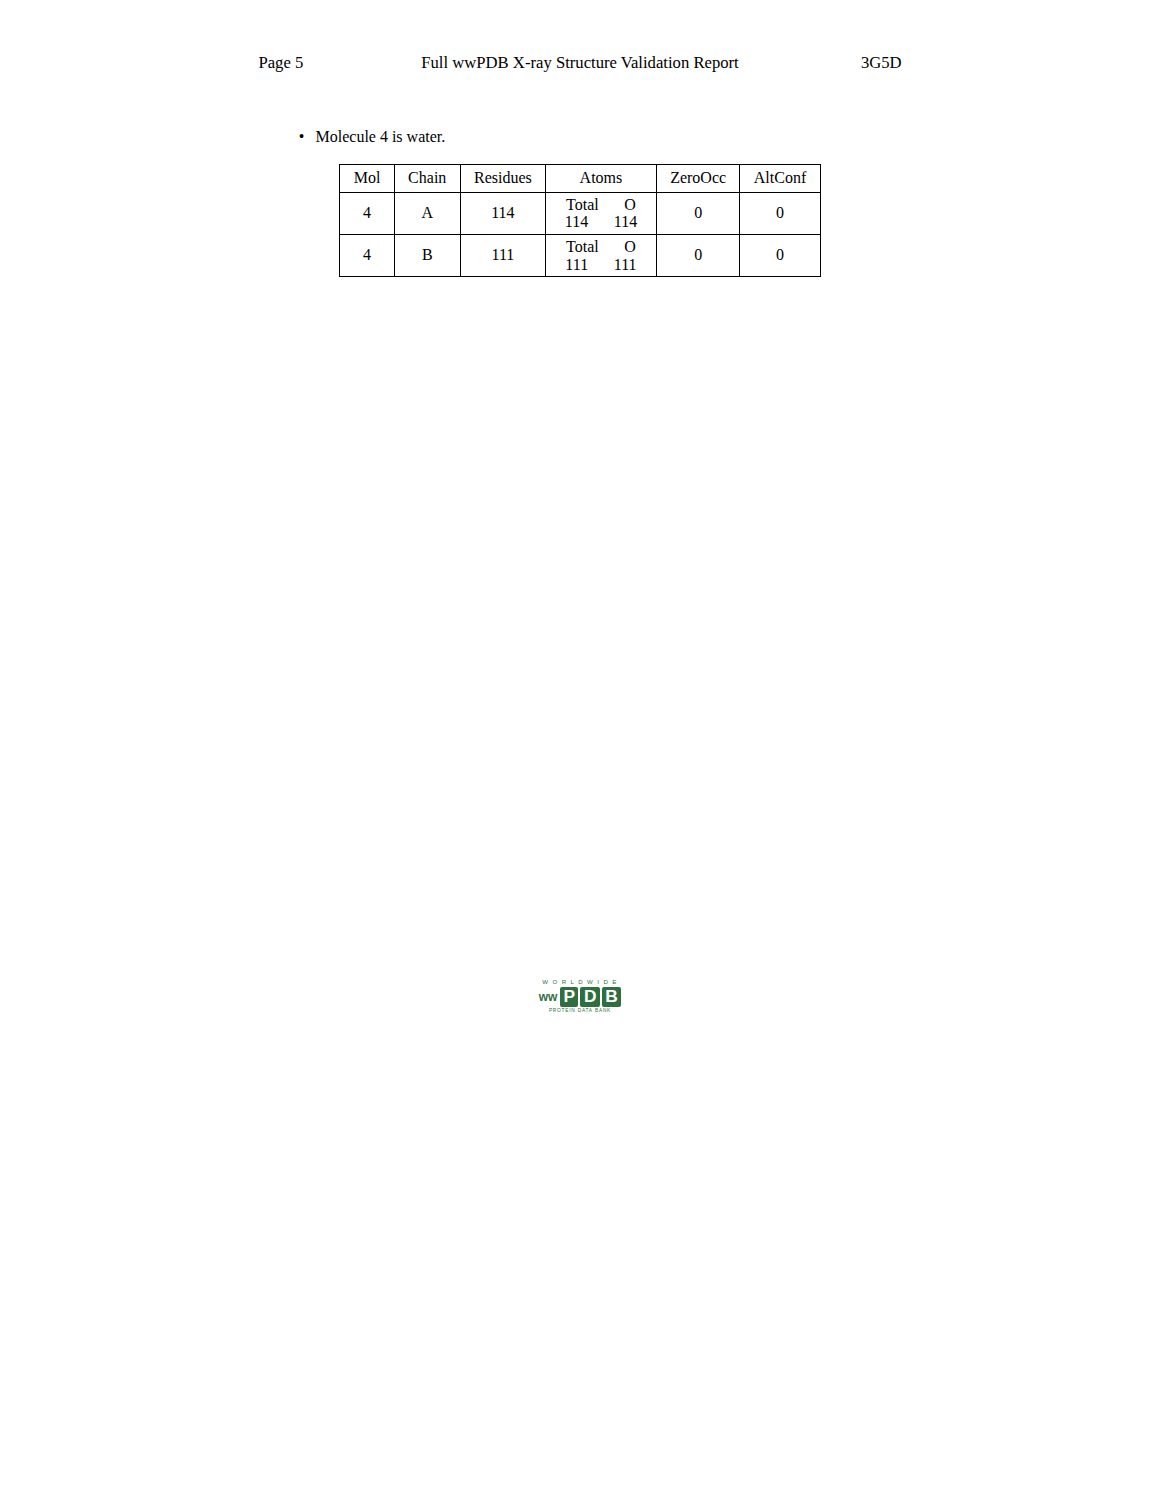Page 5
Full wwPDB X-ray Structure Validation Report
3G5D
Molecule 4 is water.
| Mol | Chain | Residues | Atoms | ZeroOcc | AltConf |
| --- | --- | --- | --- | --- | --- |
| 4 | A | 114 | Total O 114 114 | 0 | 0 |
| 4 | B | 111 | Total O 111 111 | 0 | 0 |
W O R L D W I D E
ww PDB
PROTEIN DATA BANK